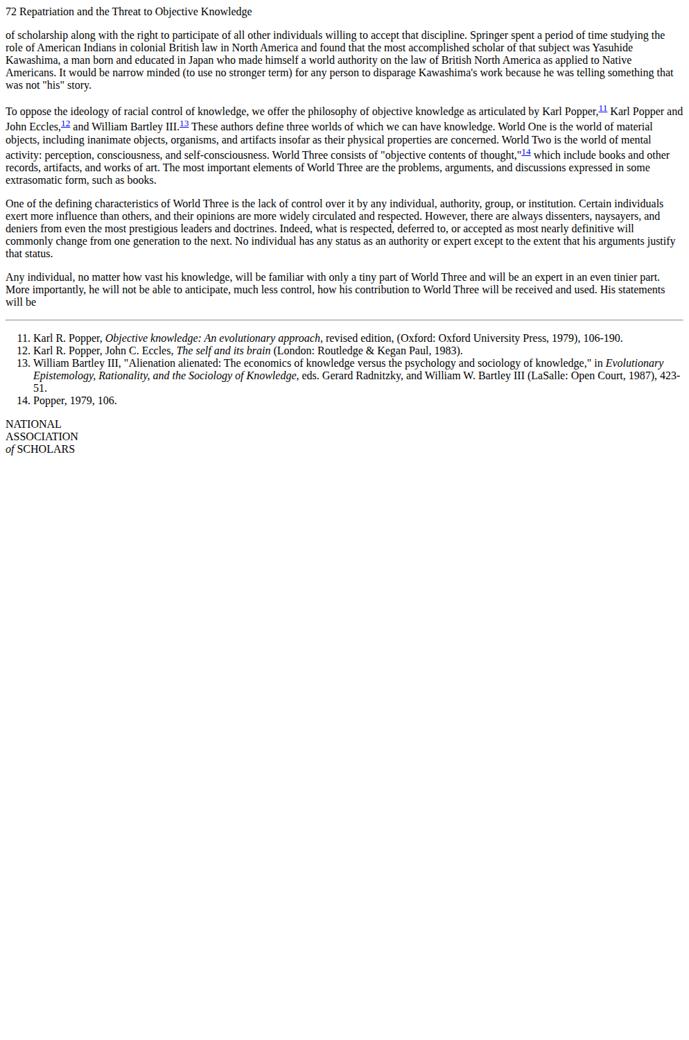72 Repatriation and the Threat to Objective Knowledge
of scholarship along with the right to participate of all other individuals willing to accept that discipline. Springer spent a period of time studying the role of American Indians in colonial British law in North America and found that the most accomplished scholar of that subject was Yasuhide Kawashima, a man born and educated in Japan who made himself a world authority on the law of British North America as applied to Native Americans. It would be narrow minded (to use no stronger term) for any person to disparage Kawashima's work because he was telling something that was not "his" story.
To oppose the ideology of racial control of knowledge, we offer the philosophy of objective knowledge as articulated by Karl Popper,11 Karl Popper and John Eccles,12 and William Bartley III.13 These authors define three worlds of which we can have knowledge. World One is the world of material objects, including inanimate objects, organisms, and artifacts insofar as their physical properties are concerned. World Two is the world of mental activity: perception, consciousness, and self-consciousness. World Three consists of "objective contents of thought,"14 which include books and other records, artifacts, and works of art. The most important elements of World Three are the problems, arguments, and discussions expressed in some extrasomatic form, such as books.
One of the defining characteristics of World Three is the lack of control over it by any individual, authority, group, or institution. Certain individuals exert more influence than others, and their opinions are more widely circulated and respected. However, there are always dissenters, naysayers, and deniers from even the most prestigious leaders and doctrines. Indeed, what is respected, deferred to, or accepted as most nearly definitive will commonly change from one generation to the next. No individual has any status as an authority or expert except to the extent that his arguments justify that status.
Any individual, no matter how vast his knowledge, will be familiar with only a tiny part of World Three and will be an expert in an even tinier part. More importantly, he will not be able to anticipate, much less control, how his contribution to World Three will be received and used. His statements will be
Karl R. Popper, Objective knowledge: An evolutionary approach, revised edition, (Oxford: Oxford University Press, 1979), 106-190.
Karl R. Popper, John C. Eccles, The self and its brain (London: Routledge & Kegan Paul, 1983).
William Bartley III, "Alienation alienated: The economics of knowledge versus the psychology and sociology of knowledge," in Evolutionary Epistemology, Rationality, and the Sociology of Knowledge, eds. Gerard Radnitzky, and William W. Bartley III (LaSalle: Open Court, 1987), 423-51.
Popper, 1979, 106.
NATIONAL
ASSOCIATION
of SCHOLARS